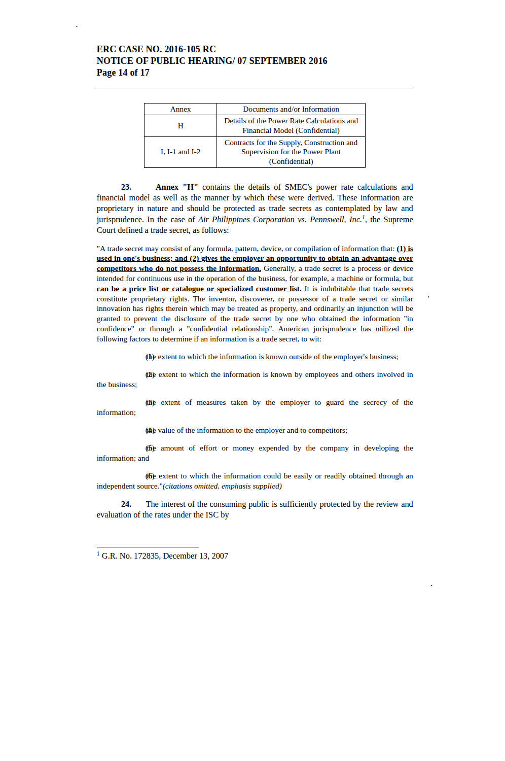. ' .
ERC CASE NO. 2016-105 RC NOTICE OF PUBLIC HEARING/ 07 SEPTEMBER 2016 Page 14 of 17
| Annex | Documents and/or Information |
| --- | --- |
| H | Details of the Power Rate Calculations and Financial Model (Confidential) |
| I, I-1 and I-2 | Contracts for the Supply, Construction and Supervision for the Power Plant (Confidential) |
23. Annex "H" contains the details of SMEC's power rate calculations and financial model as well as the manner by which these were derived. These information are proprietary in nature and should be protected as trade secrets as contemplated by law and jurisprudence. In the case of Air Philippines Corporation vs. Pennswell, Inc.1, the Supreme Court defined a trade secret, as follows:
"A trade secret may consist of any formula, pattern, device, or compilation of information that: (1) is used in one's business; and (2) gives the employer an opportunity to obtain an advantage over competitors who do not possess the information. Generally, a trade secret is a process or device intended for continuous use in the operation of the business, for example, a machine or formula, but can be a price list or catalogue or specialized customer list. It is indubitable that trade secrets constitute proprietary rights. The inventor, discoverer, or possessor of a trade secret or similar innovation has rights therein which may be treated as property, and ordinarily an injunction will be granted to prevent the disclosure of the trade secret by one who obtained the information "in confidence" or through a "confidential relationship". American jurisprudence has utilized the following factors to determine if an information is a trade secret, to wit:
(1) the extent to which the information is known outside of the employer's business;
(2) the extent to which the information is known by employees and others involved in the business;
(3) the extent of measures taken by the employer to guard the secrecy of the information;
(4) the value of the information to the employer and to competitors;
(5) the amount of effort or money expended by the company in developing the information; and
(6) the extent to which the information could be easily or readily obtained through an independent source."(citations omitted, emphasis supplied)
24. The interest of the consuming public is sufficiently protected by the review and evaluation of the rates under the ISC by
1 G.R. No. 172835, December 13, 2007